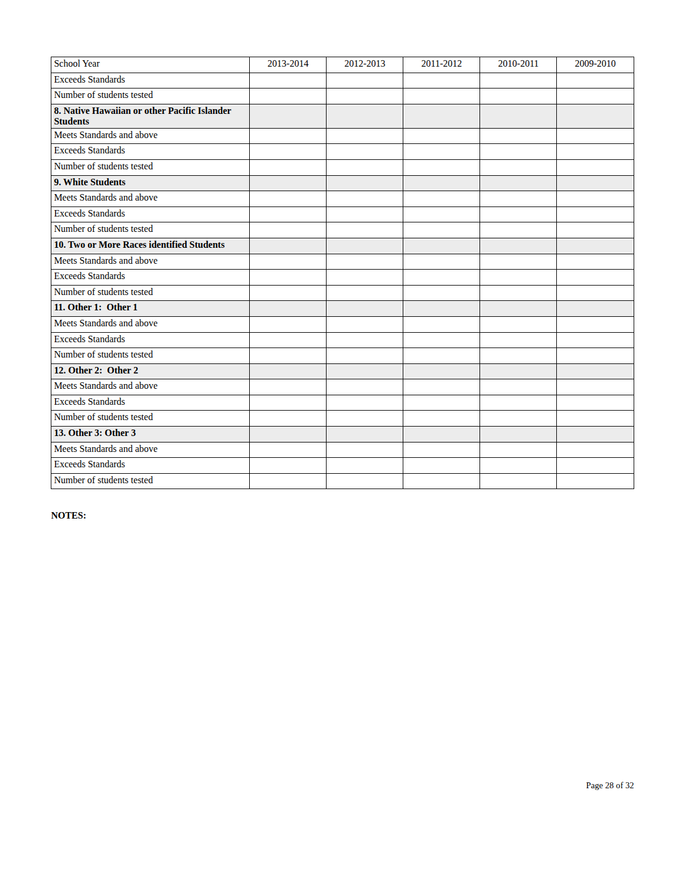| School Year | 2013-2014 | 2012-2013 | 2011-2012 | 2010-2011 | 2009-2010 |
| Exceeds Standards | | | | | |
| Number of students tested | | | | | |
| 8. Native Hawaiian or other Pacific Islander Students | | | | | |
| Meets Standards and above | | | | | |
| Exceeds Standards | | | | | |
| Number of students tested | | | | | |
| 9. White Students | | | | | |
| Meets Standards and above | | | | | |
| Exceeds Standards | | | | | |
| Number of students tested | | | | | |
| 10. Two or More Races identified Students | | | | | |
| Meets Standards and above | | | | | |
| Exceeds Standards | | | | | |
| Number of students tested | | | | | |
| 11. Other 1: Other 1 | | | | | |
| Meets Standards and above | | | | | |
| Exceeds Standards | | | | | |
| Number of students tested | | | | | |
| 12. Other 2: Other 2 | | | | | |
| Meets Standards and above | | | | | |
| Exceeds Standards | | | | | |
| Number of students tested | | | | | |
| 13. Other 3: Other 3 | | | | | |
| Meets Standards and above | | | | | |
| Exceeds Standards | | | | | |
| Number of students tested | | | | | |
NOTES:
Page 28 of 32